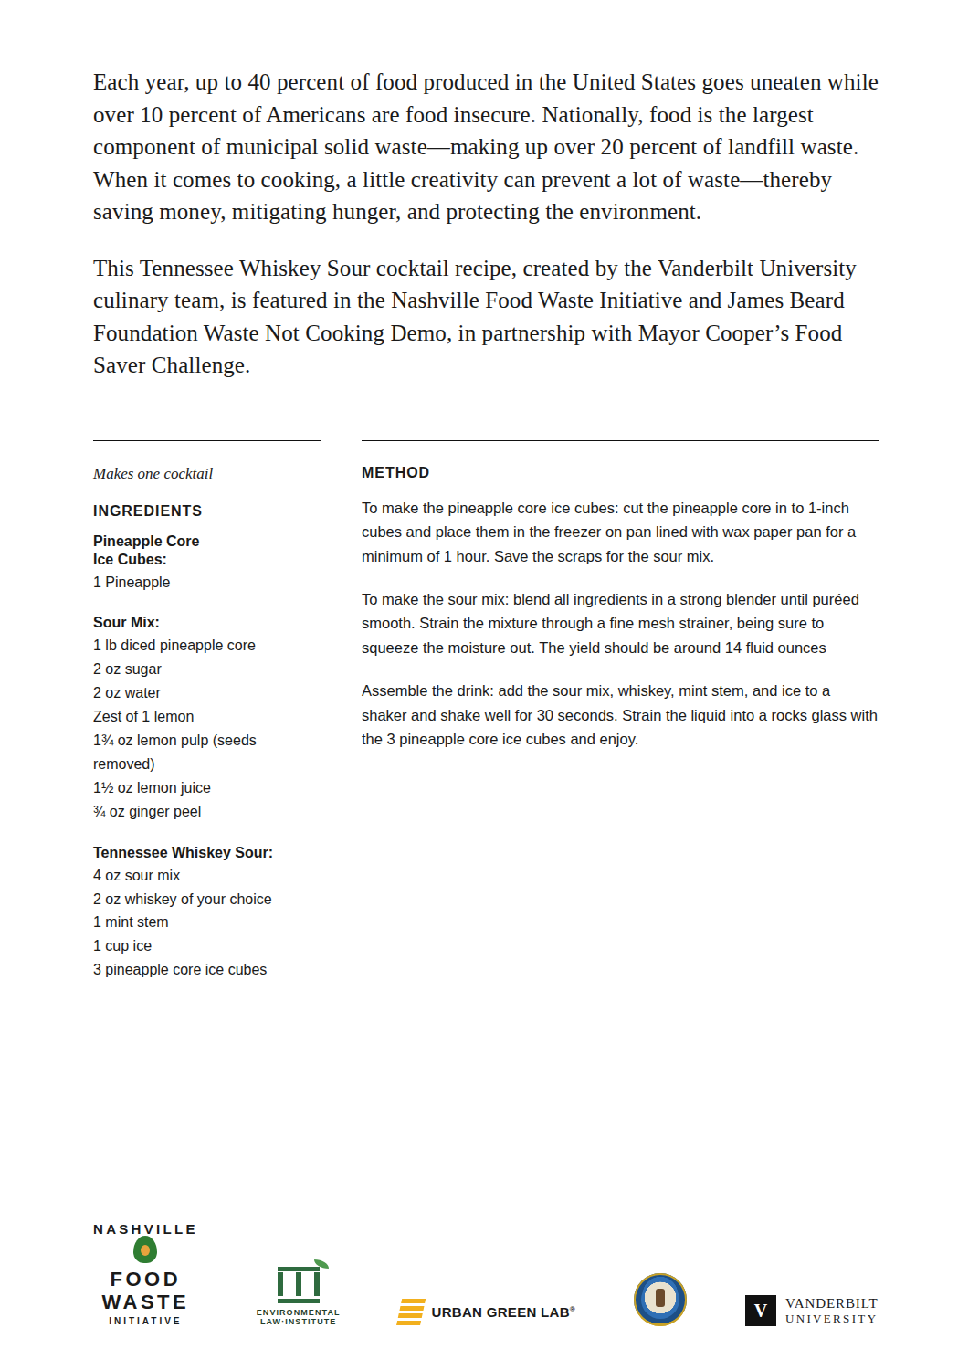Each year, up to 40 percent of food produced in the United States goes uneaten while over 10 percent of Americans are food insecure. Nationally, food is the largest component of municipal solid waste—making up over 20 percent of landfill waste. When it comes to cooking, a little creativity can prevent a lot of waste—thereby saving money, mitigating hunger, and protecting the environment.
This Tennessee Whiskey Sour cocktail recipe, created by the Vanderbilt University culinary team, is featured in the Nashville Food Waste Initiative and James Beard Foundation Waste Not Cooking Demo, in partnership with Mayor Cooper’s Food Saver Challenge.
Makes one cocktail
Ingredients
Pineapple Core
Ice Cubes:
1 Pineapple
Sour Mix:
1 lb diced pineapple core
2 oz sugar
2 oz water
Zest of 1 lemon
1¾ oz lemon pulp (seeds removed)
1½ oz lemon juice
¾ oz ginger peel
Tennessee Whiskey Sour:
4 oz sour mix
2 oz whiskey of your choice
1 mint stem
1 cup ice
3 pineapple core ice cubes
Method
To make the pineapple core ice cubes: cut the pineapple core in to 1-inch cubes and place them in the freezer on pan lined with wax paper pan for a minimum of 1 hour. Save the scraps for the sour mix.
To make the sour mix: blend all ingredients in a strong blender until puréed smooth. Strain the mixture through a fine mesh strainer, being sure to squeeze the moisture out. The yield should be around 14 fluid ounces
Assemble the drink: add the sour mix, whiskey, mint stem, and ice to a shaker and shake well for 30 seconds. Strain the liquid into a rocks glass with the 3 pineapple core ice cubes and enjoy.
NASHVILLE FOOD WASTE INITIATIVE
ENVIRONMENTAL LAW·INSTITUTE
URBAN GREEN LAB®
V VANDERBILT UNIVERSITY